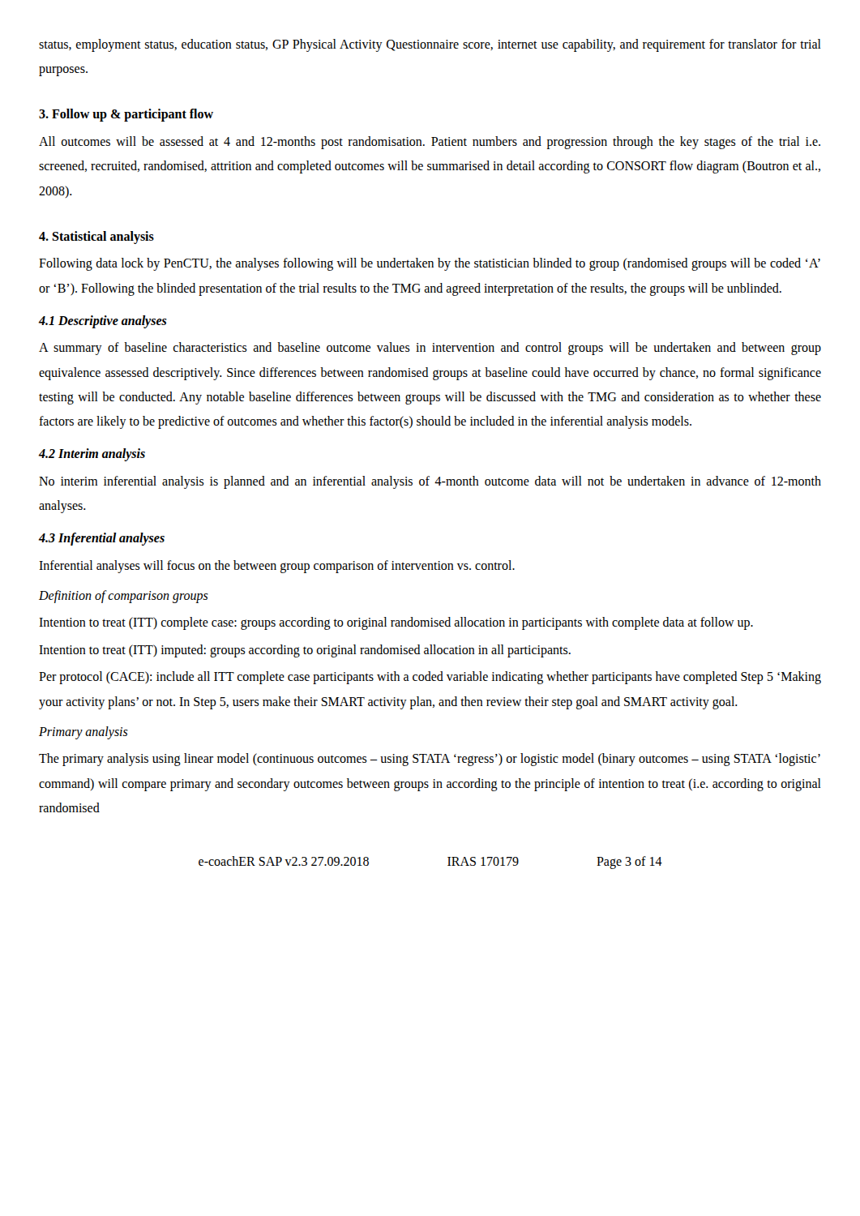status, employment status, education status, GP Physical Activity Questionnaire score, internet use capability, and requirement for translator for trial purposes.
3. Follow up & participant flow
All outcomes will be assessed at 4 and 12-months post randomisation. Patient numbers and progression through the key stages of the trial i.e. screened, recruited, randomised, attrition and completed outcomes will be summarised in detail according to CONSORT flow diagram (Boutron et al., 2008).
4. Statistical analysis
Following data lock by PenCTU, the analyses following will be undertaken by the statistician blinded to group (randomised groups will be coded ‘A’ or ‘B’). Following the blinded presentation of the trial results to the TMG and agreed interpretation of the results, the groups will be unblinded.
4.1 Descriptive analyses
A summary of baseline characteristics and baseline outcome values in intervention and control groups will be undertaken and between group equivalence assessed descriptively. Since differences between randomised groups at baseline could have occurred by chance, no formal significance testing will be conducted. Any notable baseline differences between groups will be discussed with the TMG and consideration as to whether these factors are likely to be predictive of outcomes and whether this factor(s) should be included in the inferential analysis models.
4.2 Interim analysis
No interim inferential analysis is planned and an inferential analysis of 4-month outcome data will not be undertaken in advance of 12-month analyses.
4.3 Inferential analyses
Inferential analyses will focus on the between group comparison of intervention vs. control.
Definition of comparison groups
Intention to treat (ITT) complete case: groups according to original randomised allocation in participants with complete data at follow up.
Intention to treat (ITT) imputed: groups according to original randomised allocation in all participants.
Per protocol (CACE): include all ITT complete case participants with a coded variable indicating whether participants have completed Step 5 ‘Making your activity plans’ or not. In Step 5, users make their SMART activity plan, and then review their step goal and SMART activity goal.
Primary analysis
The primary analysis using linear model (continuous outcomes – using STATA ‘regress’) or logistic model (binary outcomes – using STATA ‘logistic’ command) will compare primary and secondary outcomes between groups in according to the principle of intention to treat (i.e. according to original randomised
e-coachER SAP v2.3 27.09.2018 IRAS 170179 Page 3 of 14